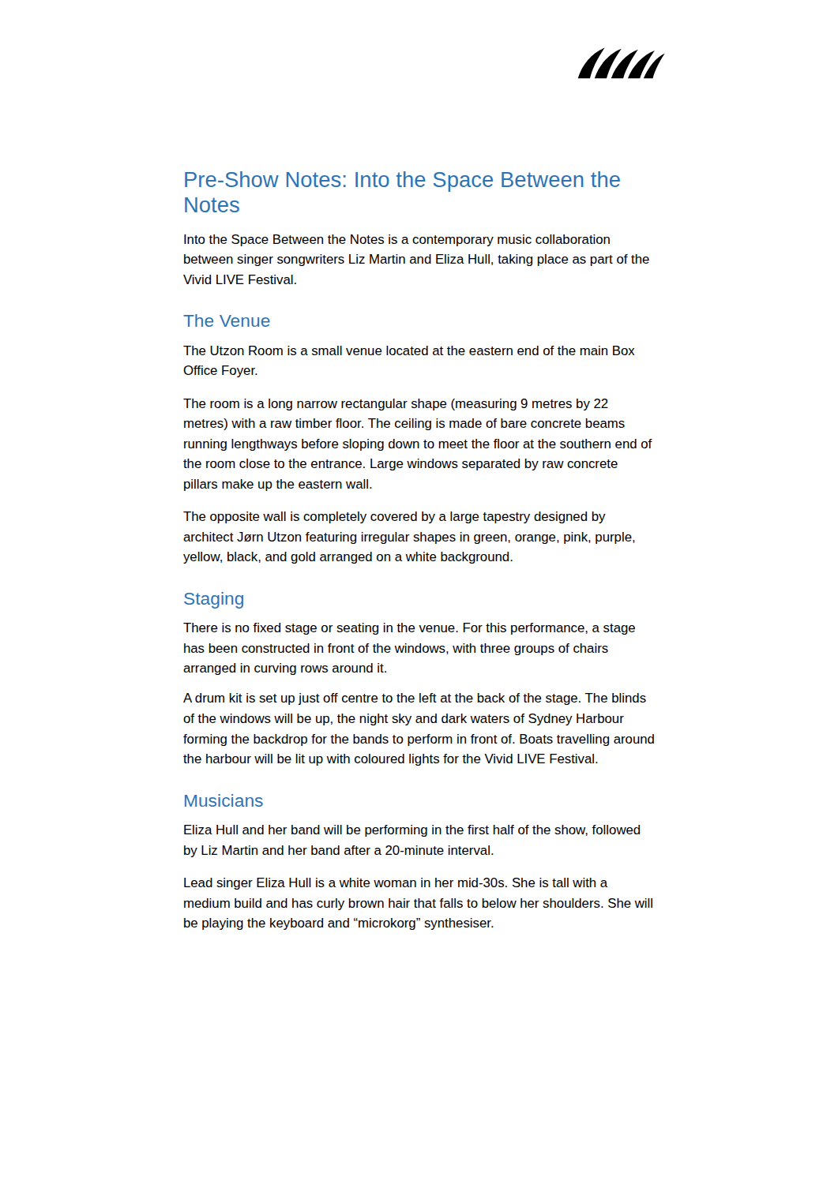Pre-Show Notes: Into the Space Between the Notes
Into the Space Between the Notes is a contemporary music collaboration between singer songwriters Liz Martin and Eliza Hull, taking place as part of the Vivid LIVE Festival.
The Venue
The Utzon Room is a small venue located at the eastern end of the main Box Office Foyer.
The room is a long narrow rectangular shape (measuring 9 metres by 22 metres) with a raw timber floor. The ceiling is made of bare concrete beams running lengthways before sloping down to meet the floor at the southern end of the room close to the entrance. Large windows separated by raw concrete pillars make up the eastern wall.
The opposite wall is completely covered by a large tapestry designed by architect Jørn Utzon featuring irregular shapes in green, orange, pink, purple, yellow, black, and gold arranged on a white background.
Staging
There is no fixed stage or seating in the venue. For this performance, a stage has been constructed in front of the windows, with three groups of chairs arranged in curving rows around it.
A drum kit is set up just off centre to the left at the back of the stage. The blinds of the windows will be up, the night sky and dark waters of Sydney Harbour forming the backdrop for the bands to perform in front of. Boats travelling around the harbour will be lit up with coloured lights for the Vivid LIVE Festival.
Musicians
Eliza Hull and her band will be performing in the first half of the show, followed by Liz Martin and her band after a 20-minute interval.
Lead singer Eliza Hull is a white woman in her mid-30s. She is tall with a medium build and has curly brown hair that falls to below her shoulders. She will be playing the keyboard and “microkorg” synthesiser.